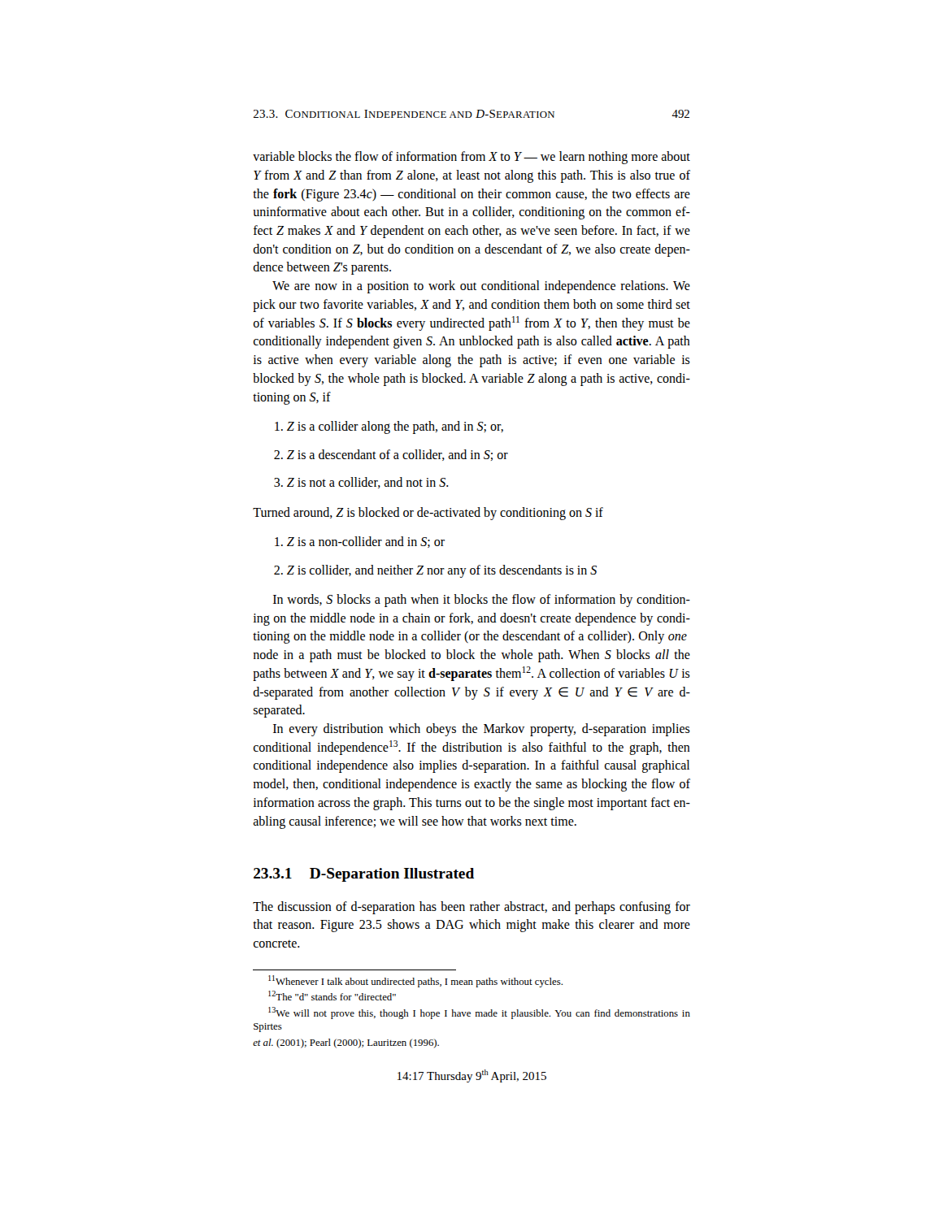23.3. CONDITIONAL INDEPENDENCE AND D-SEPARATION 492
variable blocks the flow of information from X to Y — we learn nothing more about Y from X and Z than from Z alone, at least not along this path. This is also true of the fork (Figure 23.4c) — conditional on their common cause, the two effects are uninformative about each other. But in a collider, conditioning on the common effect Z makes X and Y dependent on each other, as we've seen before. In fact, if we don't condition on Z, but do condition on a descendant of Z, we also create dependence between Z's parents.
We are now in a position to work out conditional independence relations. We pick our two favorite variables, X and Y, and condition them both on some third set of variables S. If S blocks every undirected path11 from X to Y, then they must be conditionally independent given S. An unblocked path is also called active. A path is active when every variable along the path is active; if even one variable is blocked by S, the whole path is blocked. A variable Z along a path is active, conditioning on S, if
Z is a collider along the path, and in S; or,
Z is a descendant of a collider, and in S; or
Z is not a collider, and not in S.
Turned around, Z is blocked or de-activated by conditioning on S if
Z is a non-collider and in S; or
Z is collider, and neither Z nor any of its descendants is in S
In words, S blocks a path when it blocks the flow of information by conditioning on the middle node in a chain or fork, and doesn't create dependence by conditioning on the middle node in a collider (or the descendant of a collider). Only one node in a path must be blocked to block the whole path. When S blocks all the paths between X and Y, we say it d-separates them12. A collection of variables U is d-separated from another collection V by S if every X ∈ U and Y ∈ V are d-separated.
In every distribution which obeys the Markov property, d-separation implies conditional independence13. If the distribution is also faithful to the graph, then conditional independence also implies d-separation. In a faithful causal graphical model, then, conditional independence is exactly the same as blocking the flow of information across the graph. This turns out to be the single most important fact enabling causal inference; we will see how that works next time.
23.3.1 D-Separation Illustrated
The discussion of d-separation has been rather abstract, and perhaps confusing for that reason. Figure 23.5 shows a DAG which might make this clearer and more concrete.
11Whenever I talk about undirected paths, I mean paths without cycles.
12The "d" stands for "directed"
13We will not prove this, though I hope I have made it plausible. You can find demonstrations in Spirtes
et al. (2001); Pearl (2000); Lauritzen (1996).
14:17 Thursday 9th April, 2015